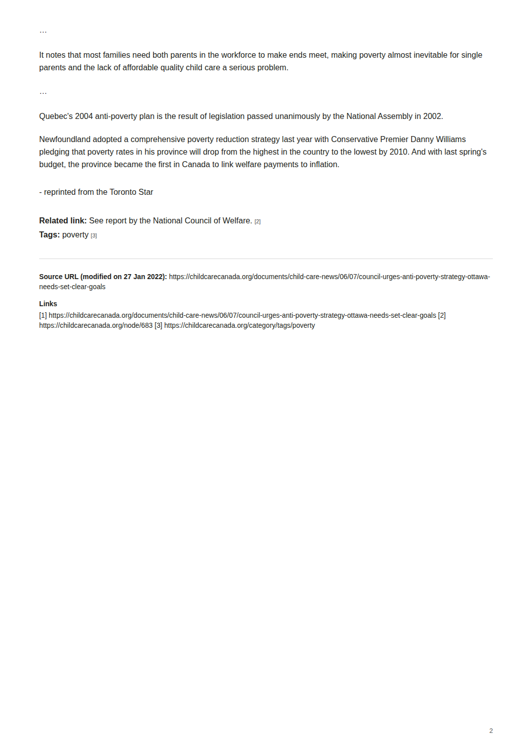…
It notes that most families need both parents in the workforce to make ends meet, making poverty almost inevitable for single parents and the lack of affordable quality child care a serious problem.
…
Quebec's 2004 anti-poverty plan is the result of legislation passed unanimously by the National Assembly in 2002.
Newfoundland adopted a comprehensive poverty reduction strategy last year with Conservative Premier Danny Williams pledging that poverty rates in his province will drop from the highest in the country to the lowest by 2010. And with last spring's budget, the province became the first in Canada to link welfare payments to inflation.
- reprinted from the Toronto Star
Related link: See report by the National Council of Welfare. [2]
Tags: poverty [3]
Source URL (modified on 27 Jan 2022): https://childcarecanada.org/documents/child-care-news/06/07/council-urges-anti-poverty-strategy-ottawa-needs-set-clear-goals
Links
[1] https://childcarecanada.org/documents/child-care-news/06/07/council-urges-anti-poverty-strategy-ottawa-needs-set-clear-goals [2] https://childcarecanada.org/node/683 [3] https://childcarecanada.org/category/tags/poverty
2